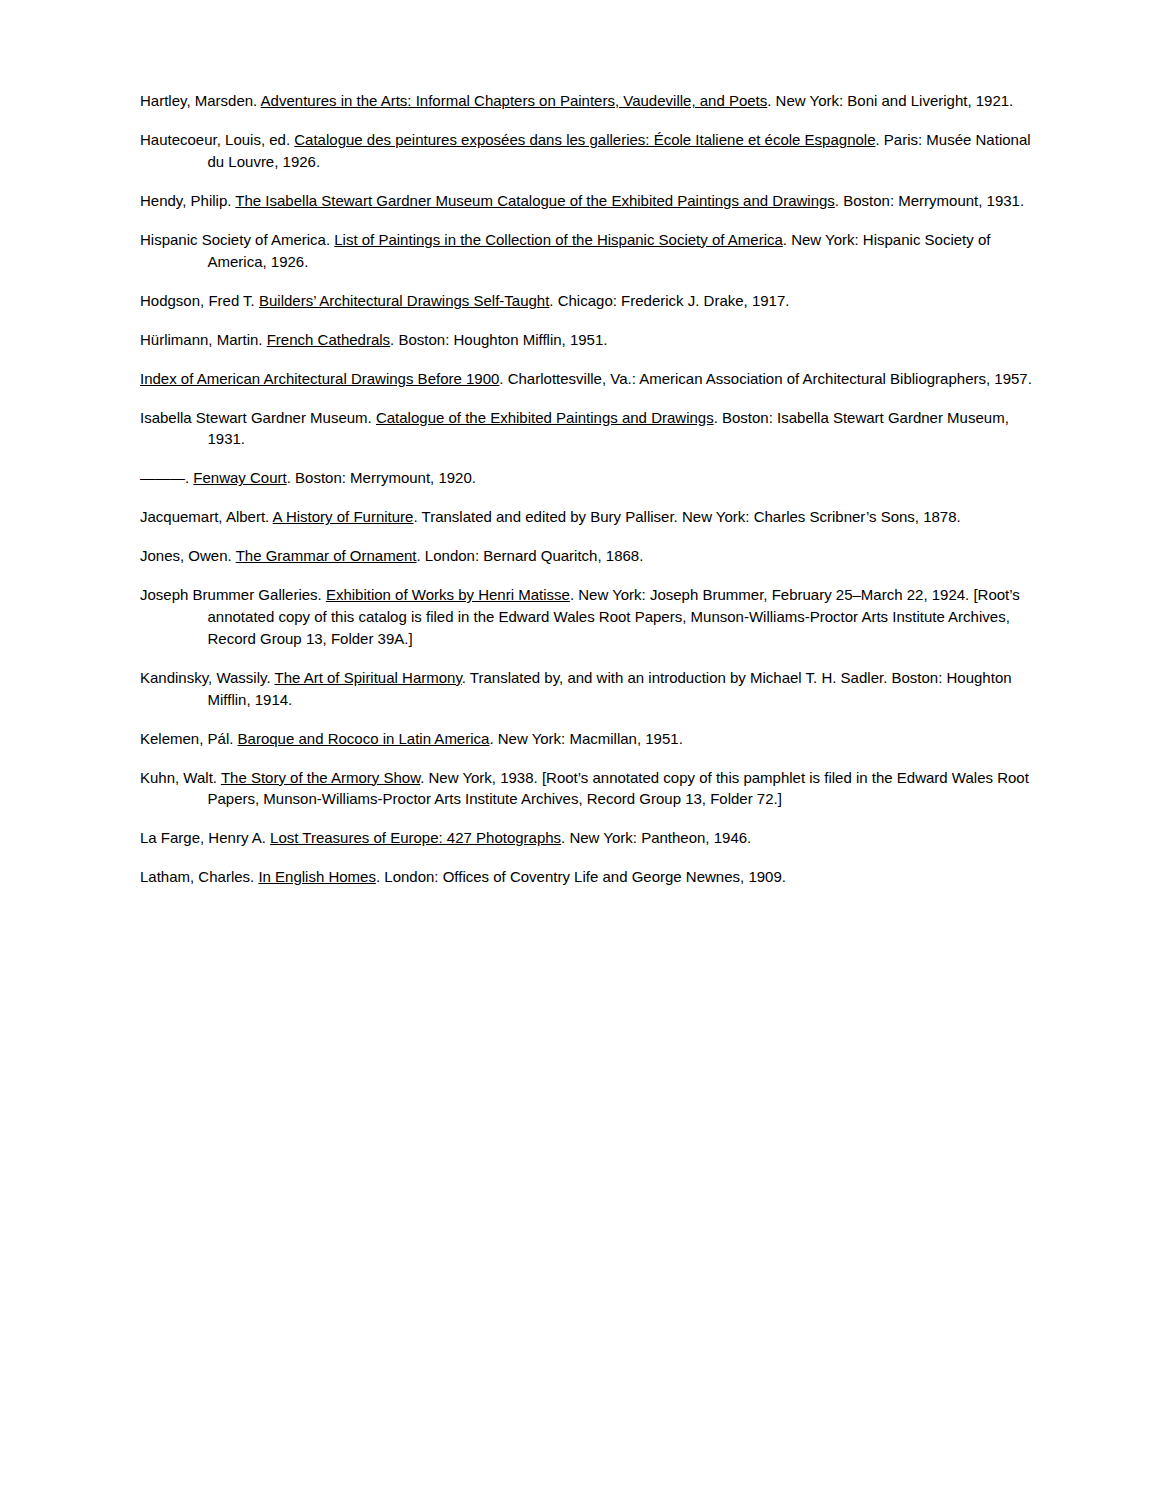Hartley, Marsden. Adventures in the Arts: Informal Chapters on Painters, Vaudeville, and Poets. New York: Boni and Liveright, 1921.
Hautecoeur, Louis, ed. Catalogue des peintures exposées dans les galleries: École Italiene et école Espagnole. Paris: Musée National du Louvre, 1926.
Hendy, Philip. The Isabella Stewart Gardner Museum Catalogue of the Exhibited Paintings and Drawings. Boston: Merrymount, 1931.
Hispanic Society of America. List of Paintings in the Collection of the Hispanic Society of America. New York: Hispanic Society of America, 1926.
Hodgson, Fred T. Builders’ Architectural Drawings Self-Taught. Chicago: Frederick J. Drake, 1917.
Hürlimann, Martin. French Cathedrals. Boston: Houghton Mifflin, 1951.
Index of American Architectural Drawings Before 1900. Charlottesville, Va.: American Association of Architectural Bibliographers, 1957.
Isabella Stewart Gardner Museum. Catalogue of the Exhibited Paintings and Drawings. Boston: Isabella Stewart Gardner Museum, 1931.
———. Fenway Court. Boston: Merrymount, 1920.
Jacquemart, Albert. A History of Furniture. Translated and edited by Bury Palliser. New York: Charles Scribner’s Sons, 1878.
Jones, Owen. The Grammar of Ornament. London: Bernard Quaritch, 1868.
Joseph Brummer Galleries. Exhibition of Works by Henri Matisse. New York: Joseph Brummer, February 25–March 22, 1924. [Root’s annotated copy of this catalog is filed in the Edward Wales Root Papers, Munson-Williams-Proctor Arts Institute Archives, Record Group 13, Folder 39A.]
Kandinsky, Wassily. The Art of Spiritual Harmony. Translated by, and with an introduction by Michael T. H. Sadler. Boston: Houghton Mifflin, 1914.
Kelemen, Pál. Baroque and Rococo in Latin America. New York: Macmillan, 1951.
Kuhn, Walt. The Story of the Armory Show. New York, 1938. [Root’s annotated copy of this pamphlet is filed in the Edward Wales Root Papers, Munson-Williams-Proctor Arts Institute Archives, Record Group 13, Folder 72.]
La Farge, Henry A. Lost Treasures of Europe: 427 Photographs. New York: Pantheon, 1946.
Latham, Charles. In English Homes. London: Offices of Coventry Life and George Newnes, 1909.